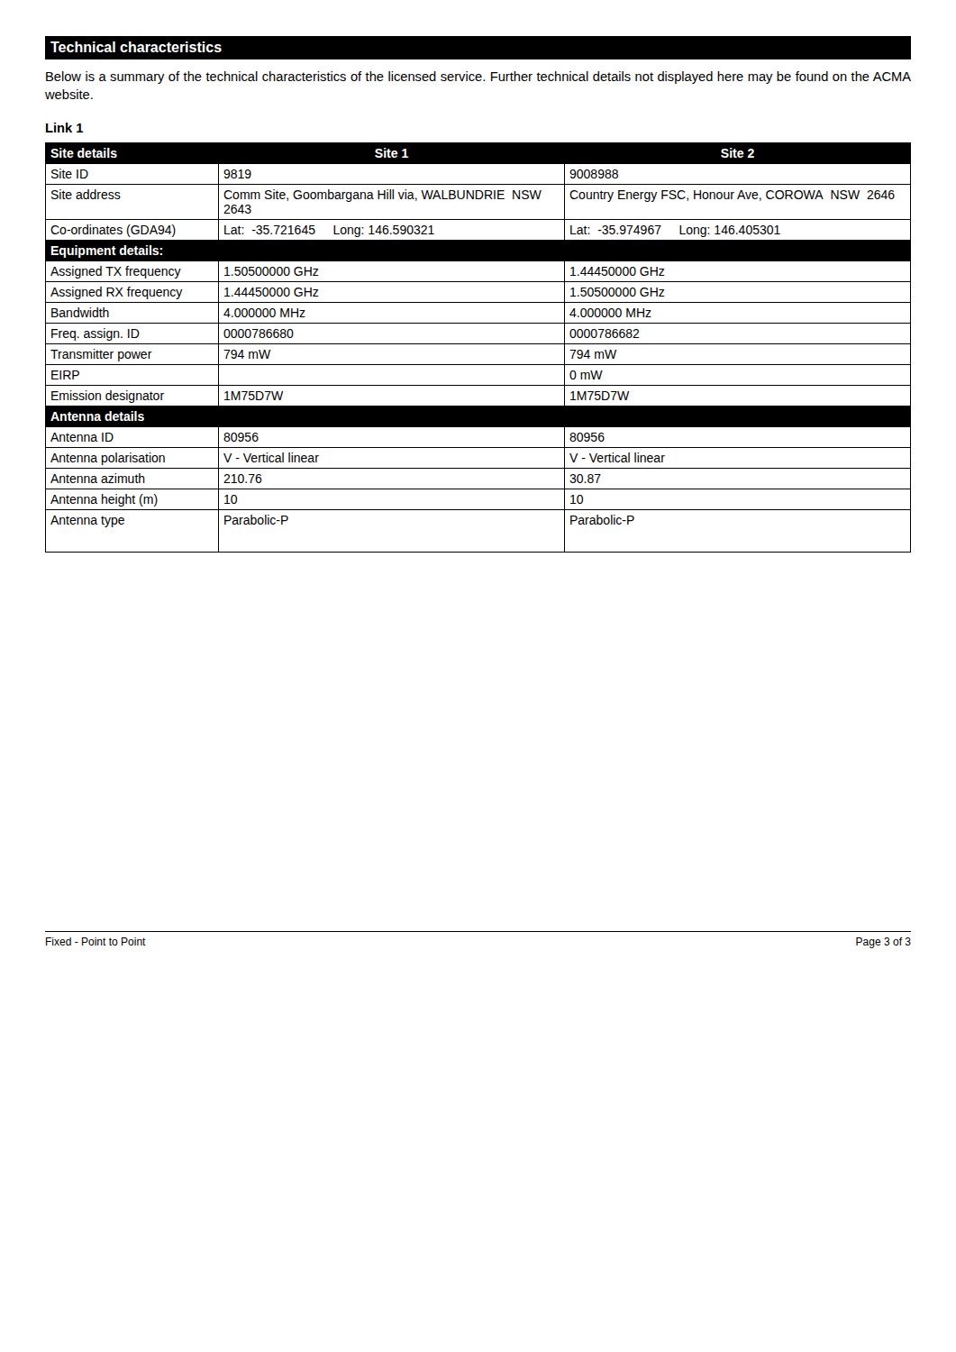Technical characteristics
Below is a summary of the technical characteristics of the licensed service. Further technical details not displayed here may be found on the ACMA website.
Link 1
| Site details | Site 1 | Site 2 |
| Site ID | 9819 | 9008988 |
| Site address | Comm Site, Goombargana Hill via, WALBUNDRIE NSW 2643 | Country Energy FSC, Honour Ave, COROWA NSW 2646 |
| Co-ordinates (GDA94) | Lat: -35.721645 Long: 146.590321 | Lat: -35.974967 Long: 146.405301 |
| Equipment details: |
| Assigned TX frequency | 1.50500000 GHz | 1.44450000 GHz |
| Assigned RX frequency | 1.44450000 GHz | 1.50500000 GHz |
| Bandwidth | 4.000000 MHz | 4.000000 MHz |
| Freq. assign. ID | 0000786680 | 0000786682 |
| Transmitter power | 794 mW | 794 mW |
| EIRP | | 0 mW |
| Emission designator | 1M75D7W | 1M75D7W |
| Antenna details |
| Antenna ID | 80956 | 80956 |
| Antenna polarisation | V - Vertical linear | V - Vertical linear |
| Antenna azimuth | 210.76 | 30.87 |
| Antenna height (m) | 10 | 10 |
| Antenna type | Parabolic-P | Parabolic-P |
Fixed - Point to Point Page 3 of 3